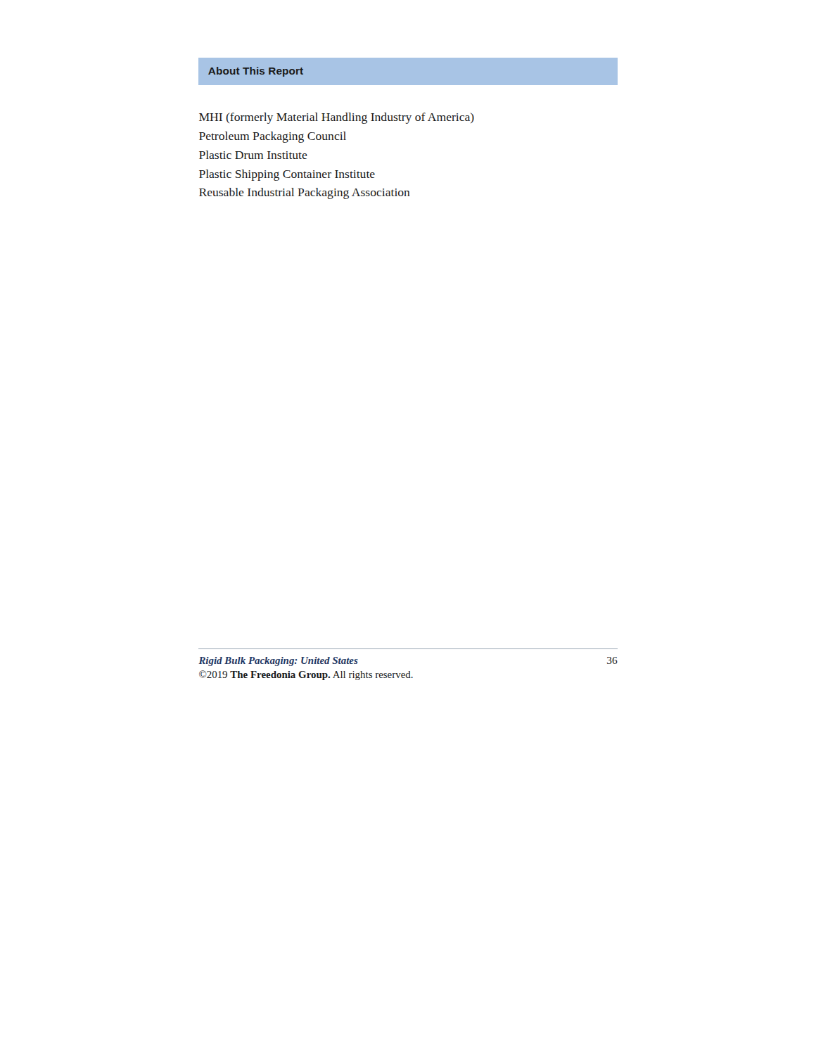About This Report
MHI (formerly Material Handling Industry of America)
Petroleum Packaging Council
Plastic Drum Institute
Plastic Shipping Container Institute
Reusable Industrial Packaging Association
Rigid Bulk Packaging: United States
©2019 The Freedonia Group. All rights reserved.
36